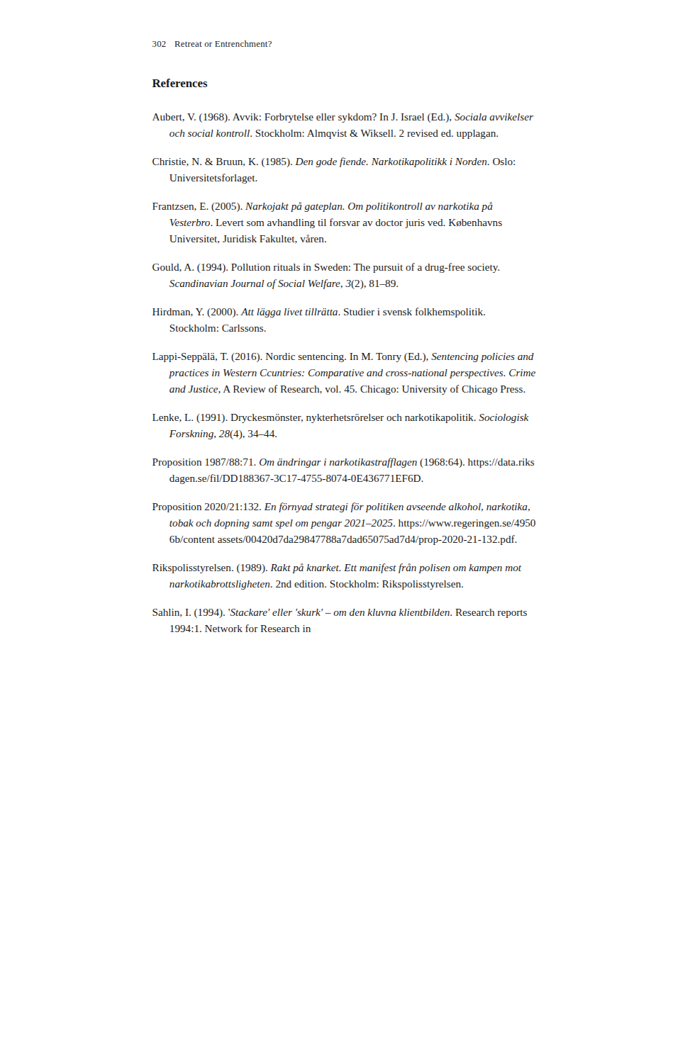302 Retreat or Entrenchment?
References
Aubert, V. (1968). Avvik: Forbrytelse eller sykdom? In J. Israel (Ed.), Sociala avvikelser och social kontroll. Stockholm: Almqvist & Wiksell. 2 revised ed. upplagan.
Christie, N. & Bruun, K. (1985). Den gode fiende. Narkotikapolitikk i Norden. Oslo: Universitetsforlaget.
Frantzsen, E. (2005). Narkojakt på gateplan. Om politikontroll av narkotika på Vesterbro. Levert som avhandling til forsvar av doctor juris ved. Københavns Universitet, Juridisk Fakultet, våren.
Gould, A. (1994). Pollution rituals in Sweden: The pursuit of a drug-free society. Scandinavian Journal of Social Welfare, 3(2), 81–89.
Hirdman, Y. (2000). Att lägga livet tillrätta. Studier i svensk folkhemspolitik. Stockholm: Carlssons.
Lappi-Seppälä, T. (2016). Nordic sentencing. In M. Tonry (Ed.), Sentencing policies and practices in Western Ccuntries: Comparative and cross-national perspectives. Crime and Justice, A Review of Research, vol. 45. Chicago: University of Chicago Press.
Lenke, L. (1991). Dryckesmönster, nykterhetsrörelser och narkotikapolitik. Sociologisk Forskning, 28(4), 34–44.
Proposition 1987/88:71. Om ändringar i narkotikastrafflagen (1968:64). https://data.riksdagen.se/fil/DD188367-3C17-4755-8074-0E436771EF6D.
Proposition 2020/21:132. En förnyad strategi för politiken avseende alkohol, narkotika, tobak och dopning samt spel om pengar 2021–2025. https://www.regeringen.se/49506b/content assets/00420d7da29847788a7dad65075ad7d4/prop-2020-21-132.pdf.
Rikspolisstyrelsen. (1989). Rakt på knarket. Ett manifest från polisen om kampen mot narkotikabrottsligheten. 2nd edition. Stockholm: Rikspolisstyrelsen.
Sahlin, I. (1994). 'Stackare' eller 'skurk' – om den kluvna klientbilden. Research reports 1994:1. Network for Research in